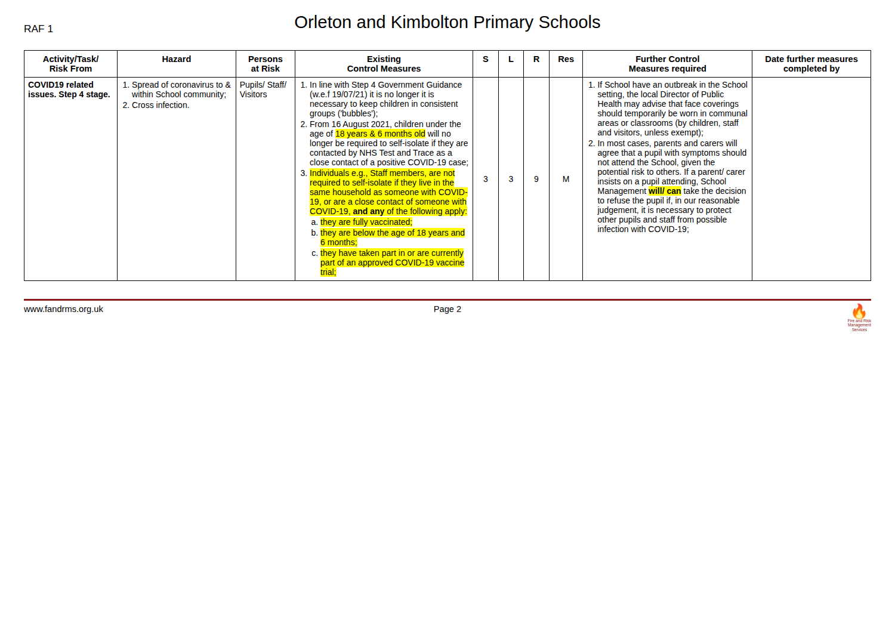RAF 1
Orleton and Kimbolton Primary Schools
| Activity/Task/ Risk From | Hazard | Persons at Risk | Existing Control Measures | S | L | R | Res | Further Control Measures required | Date further measures completed by |
| --- | --- | --- | --- | --- | --- | --- | --- | --- | --- |
| COVID19 related issues. Step 4 stage. | Spread of coronavirus to & within School community; Cross infection. | Pupils/ Staff/ Visitors | In line with Step 4 Government Guidance (w.e.f 19/07/21) it is no longer it is necessary to keep children in consistent groups ('bubbles'); From 16 August 2021, children under the age of 18 years & 6 months old will no longer be required to self-isolate if they are contacted by NHS Test and Trace as a close contact of a positive COVID-19 case; Individuals e.g., Staff members, are not required to self-isolate if they live in the same household as someone with COVID-19, or are a close contact of someone with COVID-19, and any of the following apply: they are fully vaccinated; they are below the age of 18 years and 6 months; they have taken part in or are currently part of an approved COVID-19 vaccine trial; | 3 | 3 | 9 | M | If School have an outbreak in the School setting, the local Director of Public Health may advise that face coverings should temporarily be worn in communal areas or classrooms (by children, staff and visitors, unless exempt); In most cases, parents and carers will agree that a pupil with symptoms should not attend the School, given the potential risk to others. If a parent/ carer insists on a pupil attending, School Management will/ can take the decision to refuse the pupil if, in our reasonable judgement, it is necessary to protect other pupils and staff from possible infection with COVID-19; | |
www.fandrms.org.uk Page 2
🔥
Fire and Risk
Management
Services